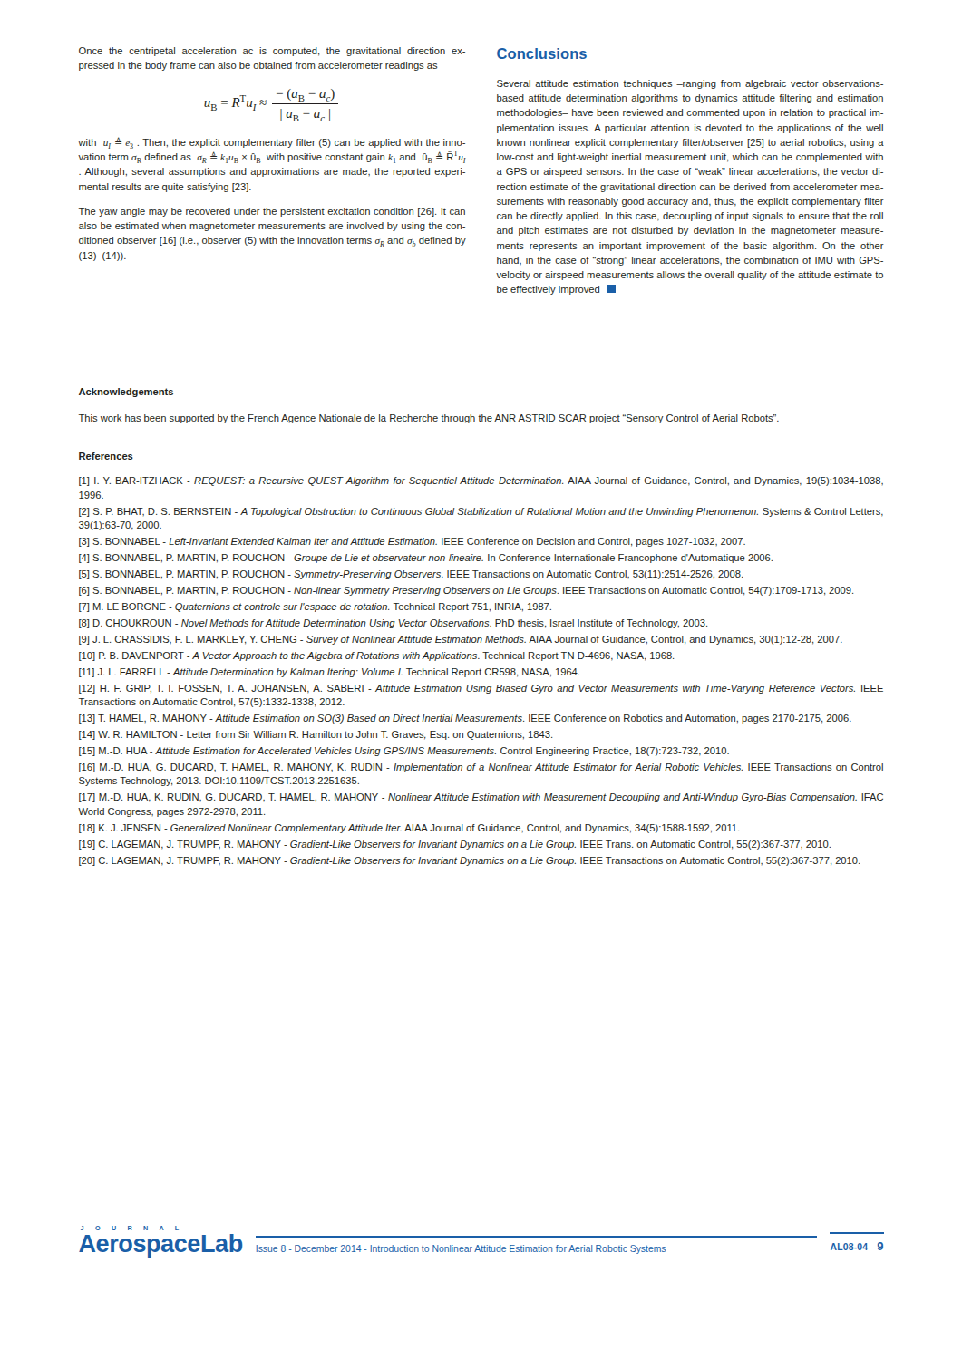Once the centripetal acceleration ac is computed, the gravitational direction expressed in the body frame can also be obtained from accelerometer readings as
uB = RTuI ≈ − (aB − ac) | aB − ac |
with uI ≜ e3 . Then, the explicit complementary filter (5) can be applied with the innovation term σR defined as σR ≜ k1uB × ûB with positive constant gain k1 and ûB ≜ R̂TuI . Although, several assumptions and approximations are made, the reported experimental results are quite satisfying [23].
The yaw angle may be recovered under the persistent excitation condition [26]. It can also be estimated when magnetometer measurements are involved by using the conditioned observer [16] (i.e., observer (5) with the innovation terms σR and σb defined by (13)–(14)).
Conclusions
Several attitude estimation techniques –ranging from algebraic vector observations-based attitude determination algorithms to dynamics attitude filtering and estimation methodologies– have been reviewed and commented upon in relation to practical implementation issues. A particular attention is devoted to the applications of the well known nonlinear explicit complementary filter/observer [25] to aerial robotics, using a low-cost and light-weight inertial measurement unit, which can be complemented with a GPS or airspeed sensors. In the case of “weak” linear accelerations, the vector direction estimate of the gravitational direction can be derived from accelerometer measurements with reasonably good accuracy and, thus, the explicit complementary filter can be directly applied. In this case, decoupling of input signals to ensure that the roll and pitch estimates are not disturbed by deviation in the magnetometer measurements represents an important improvement of the basic algorithm. On the other hand, in the case of “strong” linear accelerations, the combination of IMU with GPS-velocity or airspeed measurements allows the overall quality of the attitude estimate to be effectively improved
Acknowledgements
This work has been supported by the French Agence Nationale de la Recherche through the ANR ASTRID SCAR project “Sensory Control of Aerial Robots”.
References
[1] I. Y. BAR-ITZHACK - REQUEST: a Recursive QUEST Algorithm for Sequentiel Attitude Determination. AIAA Journal of Guidance, Control, and Dynamics, 19(5):1034-1038, 1996.
[2] S. P. BHAT, D. S. BERNSTEIN - A Topological Obstruction to Continuous Global Stabilization of Rotational Motion and the Unwinding Phenomenon. Systems & Control Letters, 39(1):63-70, 2000.
[3] S. BONNABEL - Left-Invariant Extended Kalman Iter and Attitude Estimation. IEEE Conference on Decision and Control, pages 1027-1032, 2007.
[4] S. BONNABEL, P. MARTIN, P. ROUCHON - Groupe de Lie et observateur non-lineaire. In Conference Internationale Francophone d'Automatique 2006.
[5] S. BONNABEL, P. MARTIN, P. ROUCHON - Symmetry-Preserving Observers. IEEE Transactions on Automatic Control, 53(11):2514-2526, 2008.
[6] S. BONNABEL, P. MARTIN, P. ROUCHON - Non-linear Symmetry Preserving Observers on Lie Groups. IEEE Transactions on Automatic Control, 54(7):1709-1713, 2009.
[7] M. LE BORGNE - Quaternions et controle sur l'espace de rotation. Technical Report 751, INRIA, 1987.
[8] D. CHOUKROUN - Novel Methods for Attitude Determination Using Vector Observations. PhD thesis, Israel Institute of Technology, 2003.
[9] J. L. CRASSIDIS, F. L. MARKLEY, Y. CHENG - Survey of Nonlinear Attitude Estimation Methods. AIAA Journal of Guidance, Control, and Dynamics, 30(1):12-28, 2007.
[10] P. B. DAVENPORT - A Vector Approach to the Algebra of Rotations with Applications. Technical Report TN D-4696, NASA, 1968.
[11] J. L. FARRELL - Attitude Determination by Kalman Itering: Volume I. Technical Report CR598, NASA, 1964.
[12] H. F. GRIP, T. I. FOSSEN, T. A. JOHANSEN, A. SABERI - Attitude Estimation Using Biased Gyro and Vector Measurements with Time-Varying Reference Vectors. IEEE Transactions on Automatic Control, 57(5):1332-1338, 2012.
[13] T. HAMEL, R. MAHONY - Attitude Estimation on SO(3) Based on Direct Inertial Measurements. IEEE Conference on Robotics and Automation, pages 2170-2175, 2006.
[14] W. R. HAMILTON - Letter from Sir William R. Hamilton to John T. Graves, Esq. on Quaternions, 1843.
[15] M.-D. HUA - Attitude Estimation for Accelerated Vehicles Using GPS/INS Measurements. Control Engineering Practice, 18(7):723-732, 2010.
[16] M.-D. HUA, G. DUCARD, T. HAMEL, R. MAHONY, K. RUDIN - Implementation of a Nonlinear Attitude Estimator for Aerial Robotic Vehicles. IEEE Transactions on Control Systems Technology, 2013. DOI:10.1109/TCST.2013.2251635.
[17] M.-D. HUA, K. RUDIN, G. DUCARD, T. HAMEL, R. MAHONY - Nonlinear Attitude Estimation with Measurement Decoupling and Anti-Windup Gyro-Bias Compensation. IFAC World Congress, pages 2972-2978, 2011.
[18] K. J. JENSEN - Generalized Nonlinear Complementary Attitude Iter. AIAA Journal of Guidance, Control, and Dynamics, 34(5):1588-1592, 2011.
[19] C. LAGEMAN, J. TRUMPF, R. MAHONY - Gradient-Like Observers for Invariant Dynamics on a Lie Group. IEEE Trans. on Automatic Control, 55(2):367-377, 2010.
[20] C. LAGEMAN, J. TRUMPF, R. MAHONY - Gradient-Like Observers for Invariant Dynamics on a Lie Group. IEEE Transactions on Automatic Control, 55(2):367-377, 2010.
J O U R N A L
AerospaceLab
Issue 8 - December 2014 - Introduction to Nonlinear Attitude Estimation for Aerial Robotic Systems
AL08-049